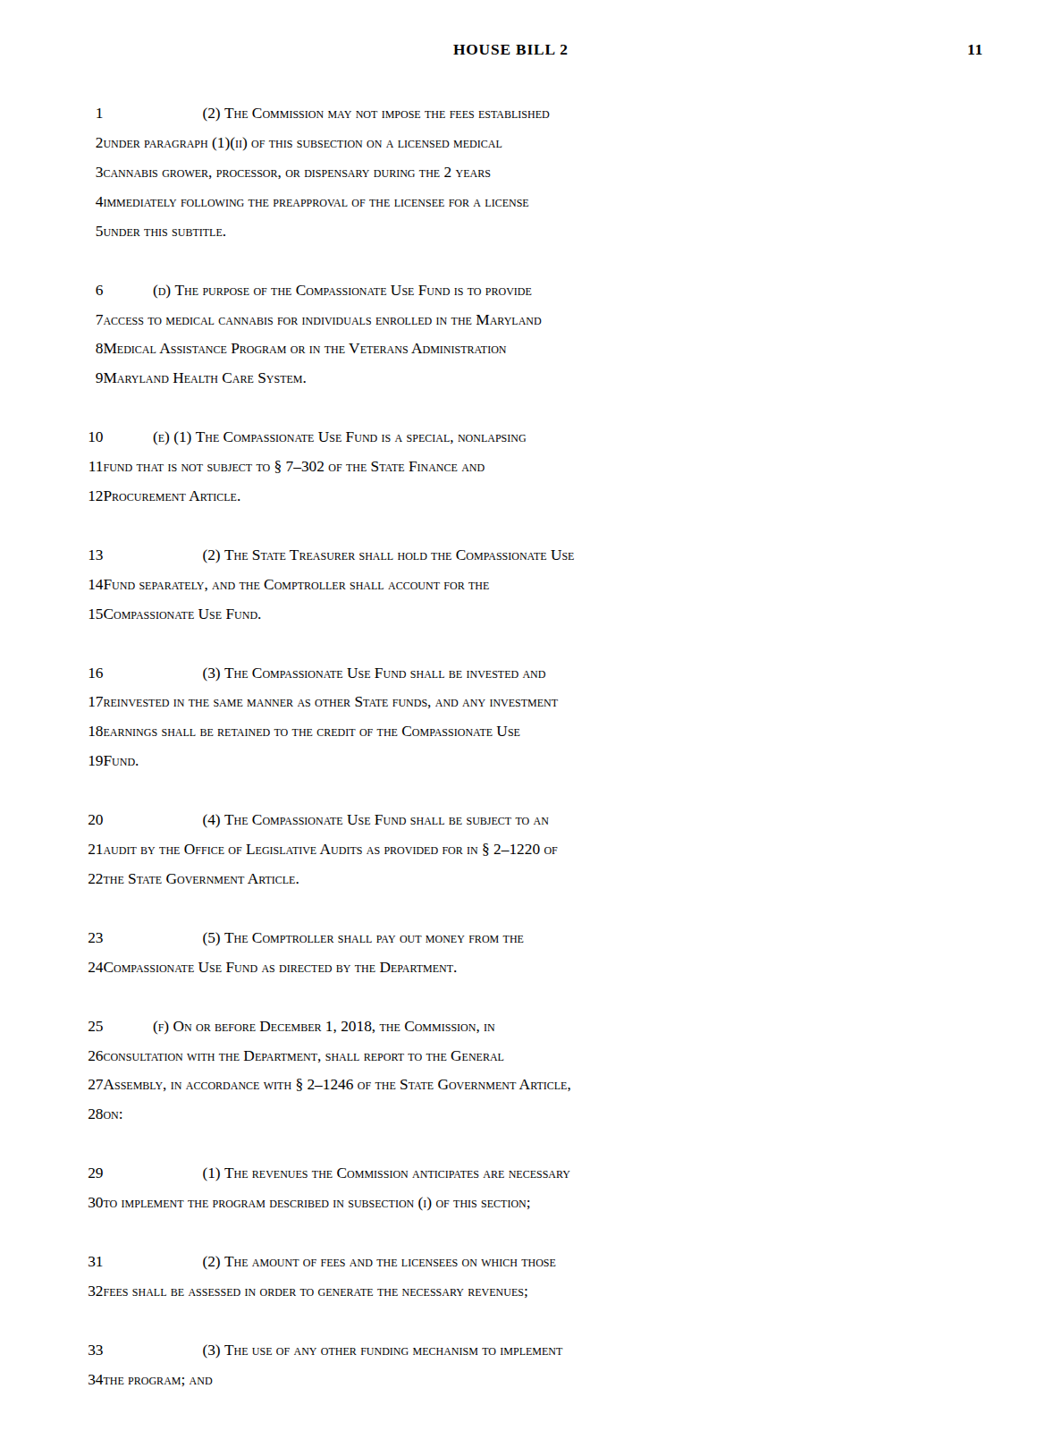HOUSE BILL 2 11
| 1 | (2) The Commission may not impose the fees established |
| 2 | under paragraph (1)(ii) of this subsection on a licensed medical |
| 3 | cannabis grower, processor, or dispensary during the 2 years |
| 4 | immediately following the preapproval of the licensee for a license |
| 5 | under this subtitle. |
| 6 | (d) The purpose of the Compassionate Use Fund is to provide |
| 7 | access to medical cannabis for individuals enrolled in the Maryland |
| 8 | Medical Assistance Program or in the Veterans Administration |
| 9 | Maryland Health Care System. |
| 10 | (e) (1) The Compassionate Use Fund is a special, nonlapsing |
| 11 | fund that is not subject to § 7–302 of the State Finance and |
| 12 | Procurement Article. |
| 13 | (2) The State Treasurer shall hold the Compassionate Use |
| 14 | Fund separately, and the Comptroller shall account for the |
| 15 | Compassionate Use Fund. |
| 16 | (3) The Compassionate Use Fund shall be invested and |
| 17 | reinvested in the same manner as other State funds, and any investment |
| 18 | earnings shall be retained to the credit of the Compassionate Use |
| 19 | Fund. |
| 20 | (4) The Compassionate Use Fund shall be subject to an |
| 21 | audit by the Office of Legislative Audits as provided for in § 2–1220 of |
| 22 | the State Government Article. |
| 23 | (5) The Comptroller shall pay out money from the |
| 24 | Compassionate Use Fund as directed by the Department. |
| 25 | (f) On or before December 1, 2018, the Commission, in |
| 26 | consultation with the Department, shall report to the General |
| 27 | Assembly, in accordance with § 2–1246 of the State Government Article, |
| 28 | on: |
| 29 | (1) The revenues the Commission anticipates are necessary |
| 30 | to implement the program described in subsection (i) of this section; |
| 31 | (2) The amount of fees and the licensees on which those |
| 32 | fees shall be assessed in order to generate the necessary revenues; |
| 33 | (3) The use of any other funding mechanism to implement |
| 34 | the program; and |